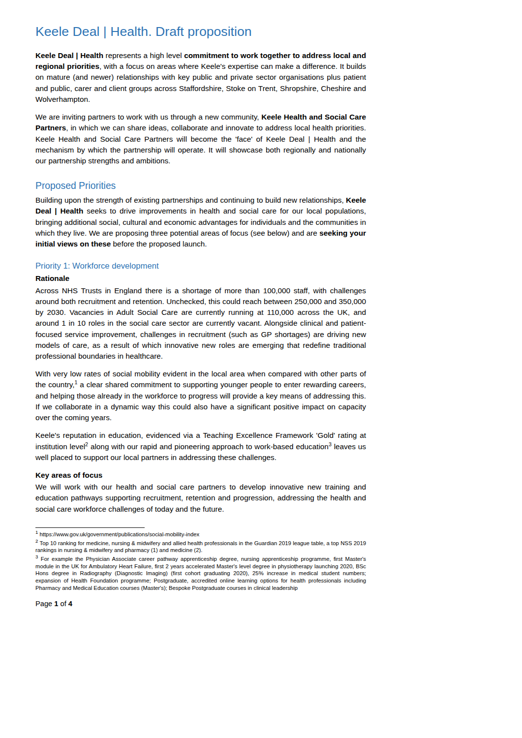Keele Deal | Health. Draft proposition
Keele Deal | Health represents a high level commitment to work together to address local and regional priorities, with a focus on areas where Keele's expertise can make a difference. It builds on mature (and newer) relationships with key public and private sector organisations plus patient and public, carer and client groups across Staffordshire, Stoke on Trent, Shropshire, Cheshire and Wolverhampton.
We are inviting partners to work with us through a new community, Keele Health and Social Care Partners, in which we can share ideas, collaborate and innovate to address local health priorities. Keele Health and Social Care Partners will become the 'face' of Keele Deal | Health and the mechanism by which the partnership will operate. It will showcase both regionally and nationally our partnership strengths and ambitions.
Proposed Priorities
Building upon the strength of existing partnerships and continuing to build new relationships, Keele Deal | Health seeks to drive improvements in health and social care for our local populations, bringing additional social, cultural and economic advantages for individuals and the communities in which they live. We are proposing three potential areas of focus (see below) and are seeking your initial views on these before the proposed launch.
Priority 1: Workforce development
Rationale
Across NHS Trusts in England there is a shortage of more than 100,000 staff, with challenges around both recruitment and retention. Unchecked, this could reach between 250,000 and 350,000 by 2030. Vacancies in Adult Social Care are currently running at 110,000 across the UK, and around 1 in 10 roles in the social care sector are currently vacant. Alongside clinical and patient-focused service improvement, challenges in recruitment (such as GP shortages) are driving new models of care, as a result of which innovative new roles are emerging that redefine traditional professional boundaries in healthcare.
With very low rates of social mobility evident in the local area when compared with other parts of the country,1 a clear shared commitment to supporting younger people to enter rewarding careers, and helping those already in the workforce to progress will provide a key means of addressing this. If we collaborate in a dynamic way this could also have a significant positive impact on capacity over the coming years.
Keele's reputation in education, evidenced via a Teaching Excellence Framework 'Gold' rating at institution level2 along with our rapid and pioneering approach to work-based education3 leaves us well placed to support our local partners in addressing these challenges.
Key areas of focus
We will work with our health and social care partners to develop innovative new training and education pathways supporting recruitment, retention and progression, addressing the health and social care workforce challenges of today and the future.
1 https://www.gov.uk/government/publications/social-mobility-index
2 Top 10 ranking for medicine, nursing & midwifery and allied health professionals in the Guardian 2019 league table, a top NSS 2019 rankings in nursing & midwifery and pharmacy (1) and medicine (2).
3 For example the Physician Associate career pathway apprenticeship degree, nursing apprenticeship programme, first Master's module in the UK for Ambulatory Heart Failure, first 2 years accelerated Master's level degree in physiotherapy launching 2020, BSc Hons degree in Radiography (Diagnostic Imaging) (first cohort graduating 2020), 25% increase in medical student numbers; expansion of Health Foundation programme; Postgraduate, accredited online learning options for health professionals including Pharmacy and Medical Education courses (Master's); Bespoke Postgraduate courses in clinical leadership
Page 1 of 4